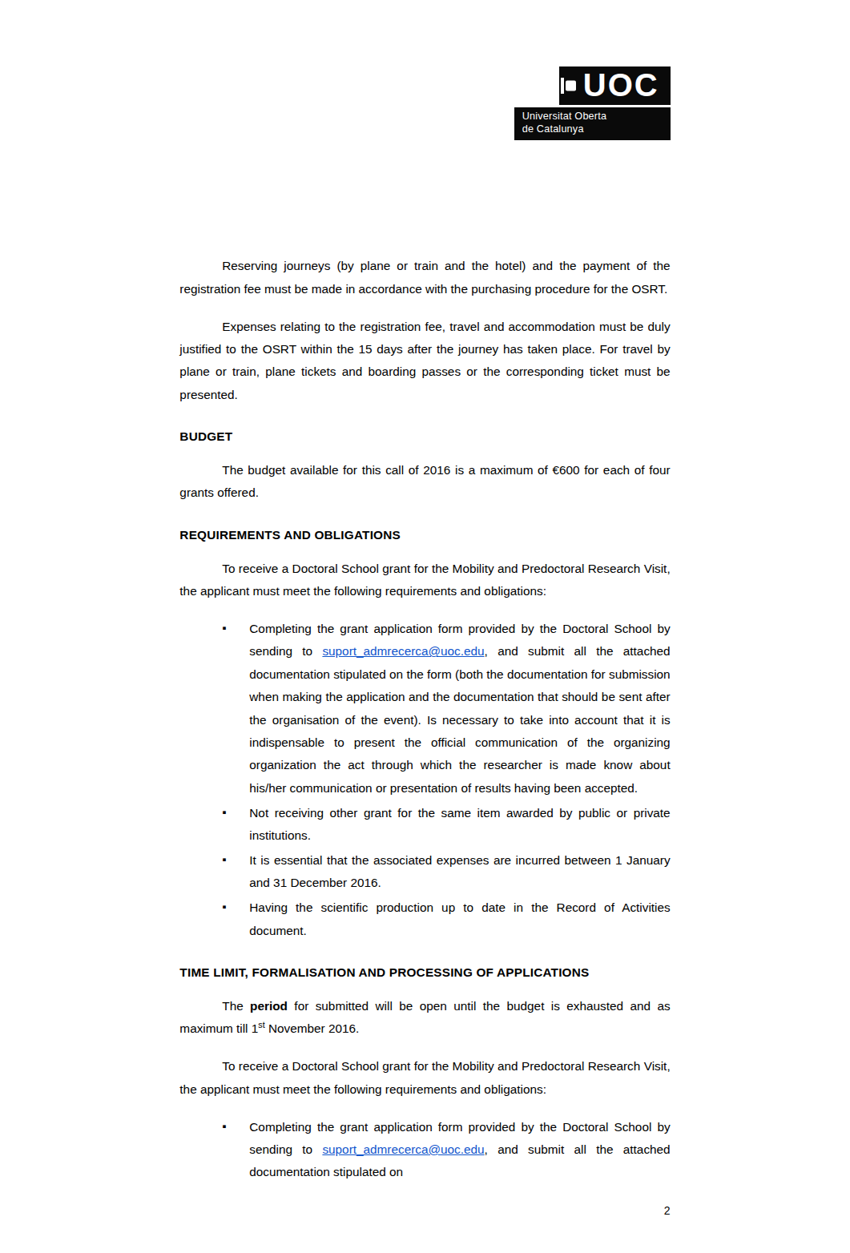UOC Universitat Oberta
de Catalunya
Reserving journeys (by plane or train and the hotel) and the payment of the registration fee must be made in accordance with the purchasing procedure for the OSRT.
Expenses relating to the registration fee, travel and accommodation must be duly justified to the OSRT within the 15 days after the journey has taken place. For travel by plane or train, plane tickets and boarding passes or the corresponding ticket must be presented.
Budget
The budget available for this call of 2016 is a maximum of €600 for each of four grants offered.
Requirements and obligations
To receive a Doctoral School grant for the Mobility and Predoctoral Research Visit, the applicant must meet the following requirements and obligations:
Completing the grant application form provided by the Doctoral School by sending to suport_admrecerca@uoc.edu, and submit all the attached documentation stipulated on the form (both the documentation for submission when making the application and the documentation that should be sent after the organisation of the event). Is necessary to take into account that it is indispensable to present the official communication of the organizing organization the act through which the researcher is made know about his/her communication or presentation of results having been accepted.
Not receiving other grant for the same item awarded by public or private institutions.
It is essential that the associated expenses are incurred between 1 January and 31 December 2016.
Having the scientific production up to date in the Record of Activities document.
Time limit, formalisation and processing of applications
The period for submitted will be open until the budget is exhausted and as maximum till 1st November 2016.
To receive a Doctoral School grant for the Mobility and Predoctoral Research Visit, the applicant must meet the following requirements and obligations:
Completing the grant application form provided by the Doctoral School by sending to suport_admrecerca@uoc.edu, and submit all the attached documentation stipulated on
2